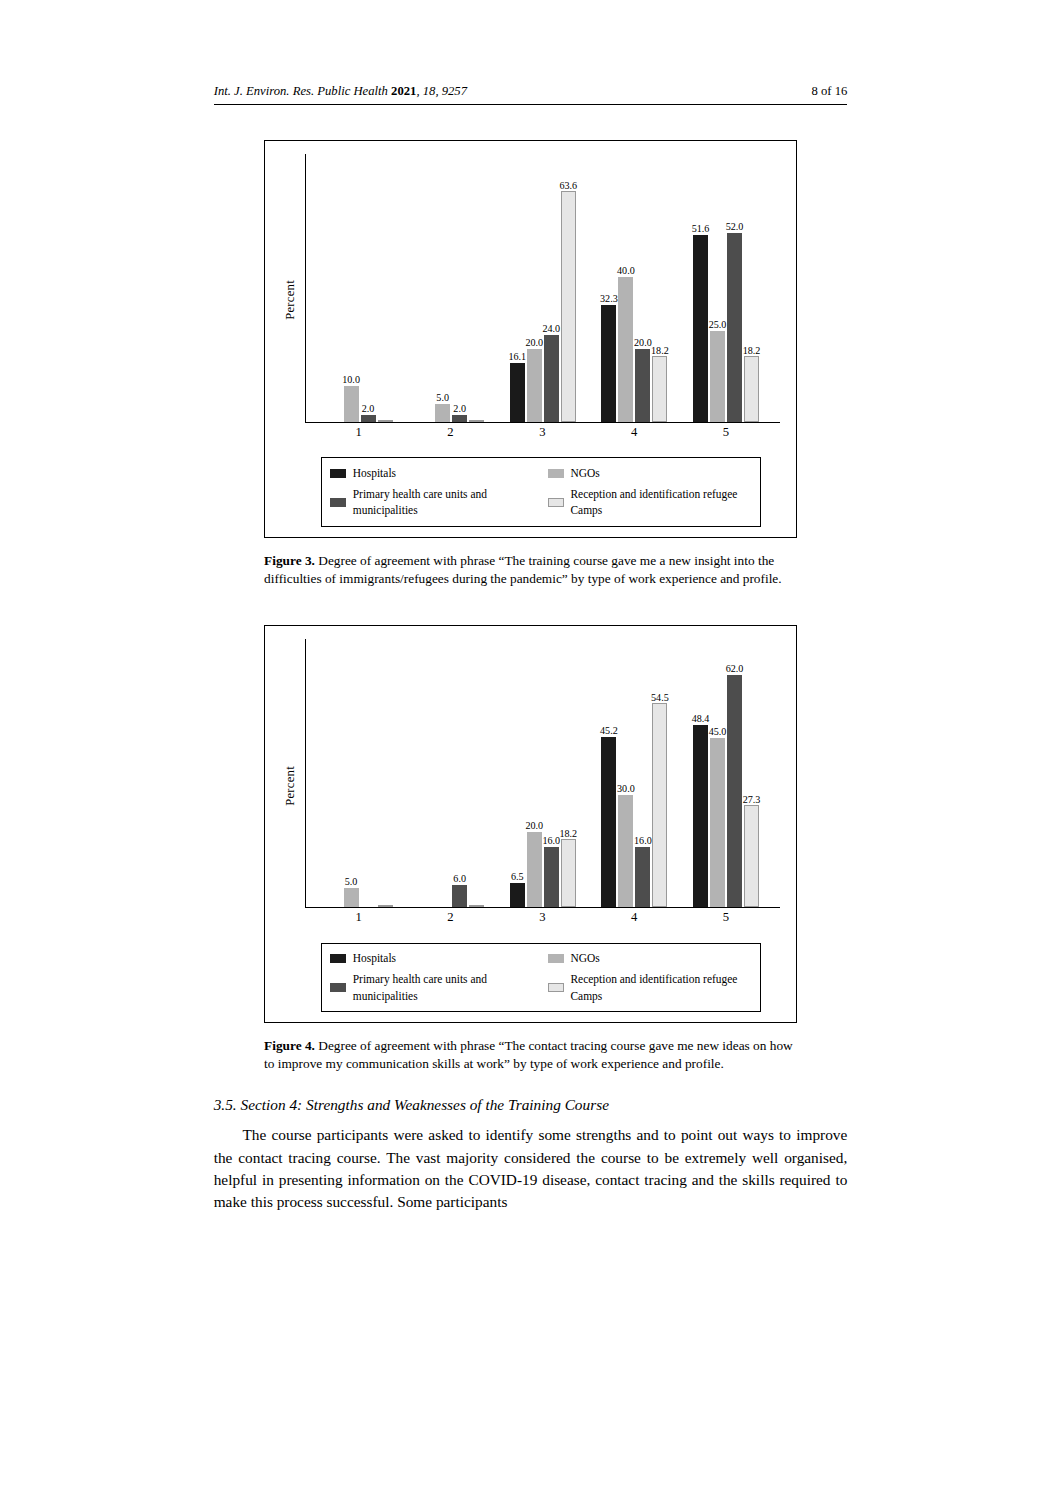Int. J. Environ. Res. Public Health 2021, 18, 9257
8 of 16
Percent
10.0
2.0
5.0
2.0
16.1
20.0
24.0
63.6
32.3
40.0
20.0
18.2
51.6
25.0
52.0
18.2
1
2
3
4
5
Hospitals
NGOs
Primary health care units and municipalities
Reception and identification refugee Camps
Figure 3. Degree of agreement with phrase “The training course gave me a new insight into the difficulties of immigrants/refugees during the pandemic” by type of work experience and profile.
Percent
5.0
6.0
6.5
20.0
16.0
18.2
45.2
30.0
16.0
54.5
48.4
45.0
62.0
27.3
1
2
3
4
5
Hospitals
NGOs
Primary health care units and municipalities
Reception and identification refugee Camps
Figure 4. Degree of agreement with phrase “The contact tracing course gave me new ideas on how to improve my communication skills at work” by type of work experience and profile.
3.5. Section 4: Strengths and Weaknesses of the Training Course
The course participants were asked to identify some strengths and to point out ways to improve the contact tracing course. The vast majority considered the course to be extremely well organised, helpful in presenting information on the COVID-19 disease, contact tracing and the skills required to make this process successful. Some participants